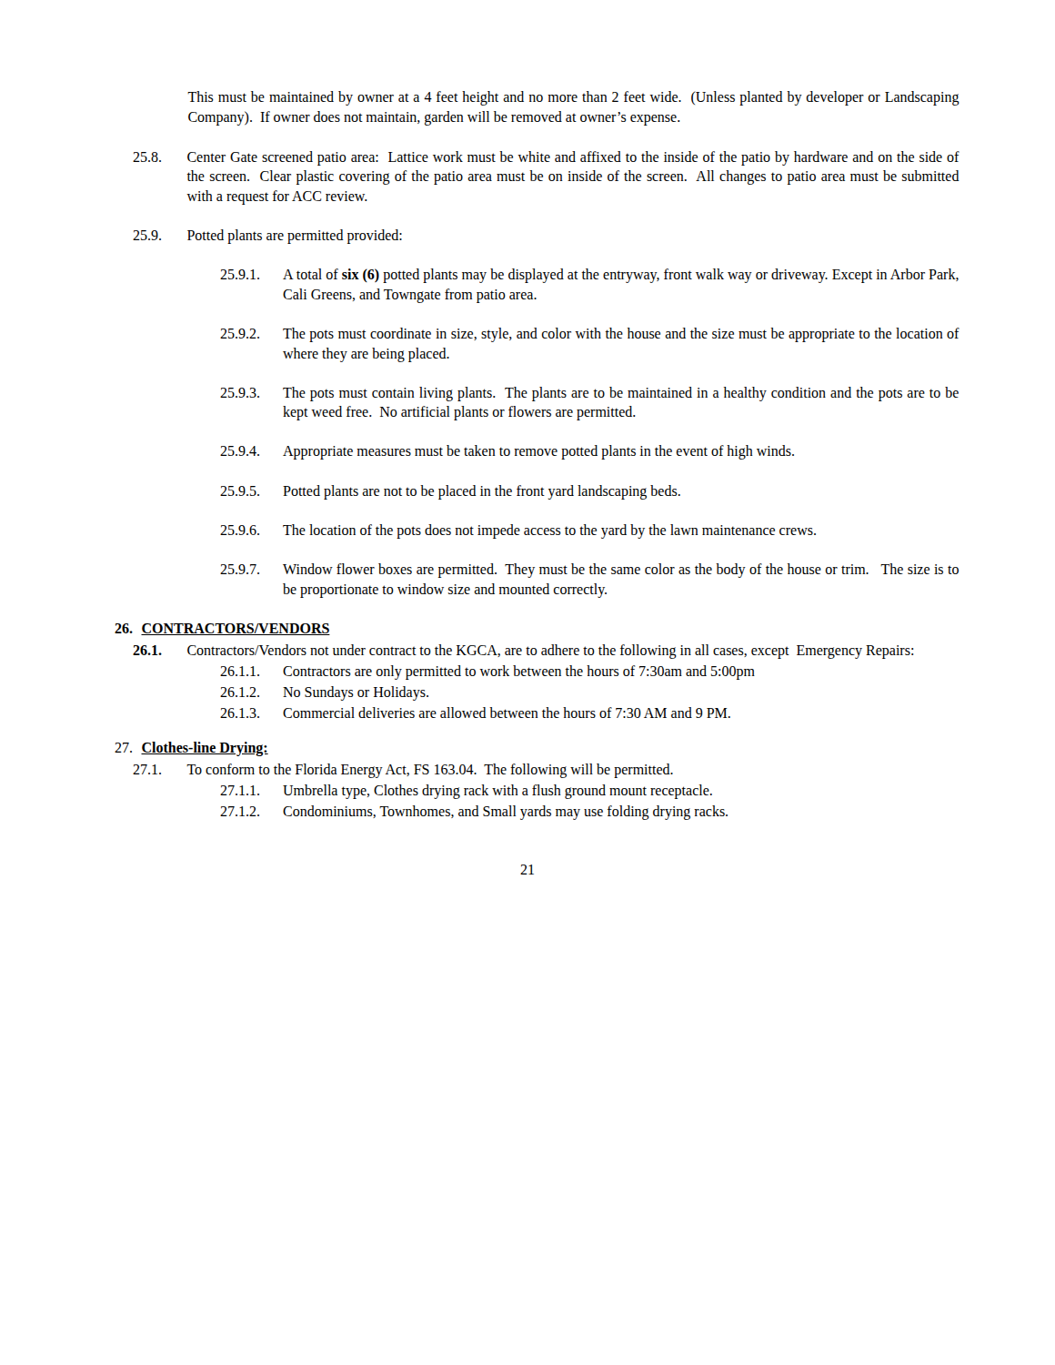This must be maintained by owner at a 4 feet height and no more than 2 feet wide. (Unless planted by developer or Landscaping Company). If owner does not maintain, garden will be removed at owner’s expense.
25.8.
Center Gate screened patio area: Lattice work must be white and affixed to the inside of the patio by hardware and on the side of the screen. Clear plastic covering of the patio area must be on inside of the screen. All changes to patio area must be submitted with a request for ACC review.
25.9.
Potted plants are permitted provided:
25.9.1.
A total of six (6) potted plants may be displayed at the entryway, front walk way or driveway. Except in Arbor Park, Cali Greens, and Towngate from patio area.
25.9.2.
The pots must coordinate in size, style, and color with the house and the size must be appropriate to the location of where they are being placed.
25.9.3.
The pots must contain living plants. The plants are to be maintained in a healthy condition and the pots are to be kept weed free. No artificial plants or flowers are permitted.
25.9.4.
Appropriate measures must be taken to remove potted plants in the event of high winds.
25.9.5.
Potted plants are not to be placed in the front yard landscaping beds.
25.9.6.
The location of the pots does not impede access to the yard by the lawn maintenance crews.
25.9.7.
Window flower boxes are permitted. They must be the same color as the body of the house or trim. The size is to be proportionate to window size and mounted correctly.
26.
CONTRACTORS/VENDORS
26.1.
Contractors/Vendors not under contract to the KGCA, are to adhere to the following in all cases, except Emergency Repairs:
26.1.1.
Contractors are only permitted to work between the hours of 7:30am and 5:00pm
26.1.2.
No Sundays or Holidays.
26.1.3.
Commercial deliveries are allowed between the hours of 7:30 AM and 9 PM.
27.
Clothes-line Drying:
27.1.
To conform to the Florida Energy Act, FS 163.04. The following will be permitted.
27.1.1.
Umbrella type, Clothes drying rack with a flush ground mount receptacle.
27.1.2.
Condominiums, Townhomes, and Small yards may use folding drying racks.
21